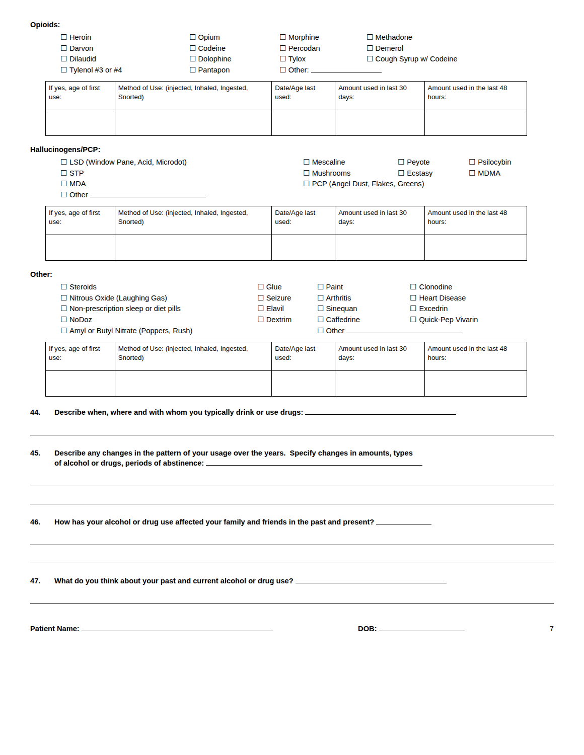Opioids:
| Heroin | Opium | Morphine | Methadone |
| Darvon | Codeine | Percodan | Demerol |
| Dilaudid | Dolophine | Tylox | Cough Syrup w/ Codeine |
| Tylenol #3 or #4 | Pantapon | Other: |
| If yes, age of first use: | Method of Use: (injected, Inhaled, Ingested, Snorted) | Date/Age last used: | Amount used in last 30 days: | Amount used in the last 48 hours: |
| --- | --- | --- | --- | --- |
Hallucinogens/PCP:
| LSD (Window Pane, Acid, Microdot) | Mescaline | Peyote | Psilocybin |
| STP | Mushrooms | Ecstasy | MDMA |
| MDA | PCP (Angel Dust, Flakes, Greens) |
| Other |
| If yes, age of first use: | Method of Use: (injected, Inhaled, Ingested, Snorted) | Date/Age last used: | Amount used in last 30 days: | Amount used in the last 48 hours: |
| --- | --- | --- | --- | --- |
Other:
| Steroids | Glue | Paint | Clonodine |
| Nitrous Oxide (Laughing Gas) | Seizure | Arthritis | Heart Disease |
| Non-prescription sleep or diet pills | Elavil | Sinequan | Excedrin |
| NoDoz | Dextrim | Caffedrine | Quick-Pep Vivarin |
| Amyl or Butyl Nitrate (Poppers, Rush) | Other |
| If yes, age of first use: | Method of Use: (injected, Inhaled, Ingested, Snorted) | Date/Age last used: | Amount used in last 30 days: | Amount used in the last 48 hours: |
| --- | --- | --- | --- | --- |
44. Describe when, where and with whom you typically drink or use drugs:
45. Describe any changes in the pattern of your usage over the years. Specify changes in amounts, types
of alcohol or drugs, periods of abstinence:
46. How has your alcohol or drug use affected your family and friends in the past and present?
47. What do you think about your past and current alcohol or drug use?
Patient Name:
DOB:
7